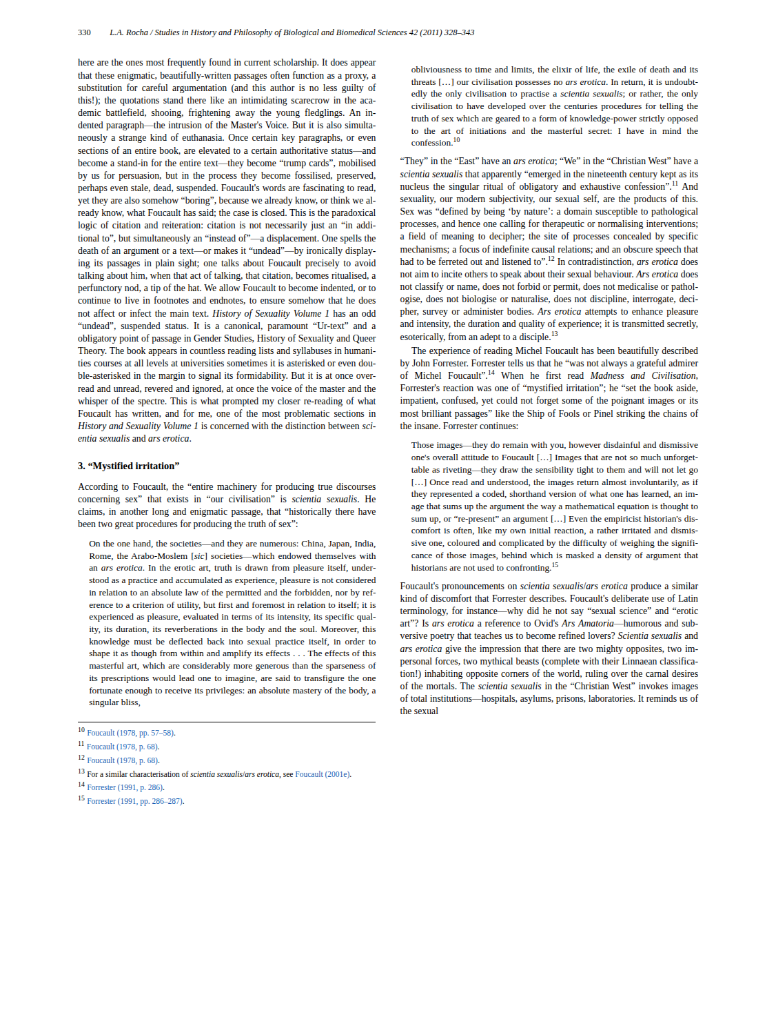330 L.A. Rocha / Studies in History and Philosophy of Biological and Biomedical Sciences 42 (2011) 328–343
here are the ones most frequently found in current scholarship. It does appear that these enigmatic, beautifully-written passages often function as a proxy, a substitution for careful argumentation (and this author is no less guilty of this!); the quotations stand there like an intimidating scarecrow in the academic battlefield, shooing, frightening away the young fledglings. An indented paragraph—the intrusion of the Master's Voice. But it is also simultaneously a strange kind of euthanasia. Once certain key paragraphs, or even sections of an entire book, are elevated to a certain authoritative status—and become a stand-in for the entire text—they become “trump cards”, mobilised by us for persuasion, but in the process they become fossilised, preserved, perhaps even stale, dead, suspended. Foucault's words are fascinating to read, yet they are also somehow “boring”, because we already know, or think we already know, what Foucault has said; the case is closed. This is the paradoxical logic of citation and reiteration: citation is not necessarily just an “in additional to”, but simultaneously an “instead of”—a displacement. One spells the death of an argument or a text—or makes it “undead”—by ironically displaying its passages in plain sight; one talks about Foucault precisely to avoid talking about him, when that act of talking, that citation, becomes ritualised, a perfunctory nod, a tip of the hat. We allow Foucault to become indented, or to continue to live in footnotes and endnotes, to ensure somehow that he does not affect or infect the main text. History of Sexuality Volume 1 has an odd “undead”, suspended status. It is a canonical, paramount “Ur-text” and a obligatory point of passage in Gender Studies, History of Sexuality and Queer Theory. The book appears in countless reading lists and syllabuses in humanities courses at all levels at universities sometimes it is asterisked or even double-asterisked in the margin to signal its formidability. But it is at once over-read and unread, revered and ignored, at once the voice of the master and the whisper of the spectre. This is what prompted my closer re-reading of what Foucault has written, and for me, one of the most problematic sections in History and Sexuality Volume 1 is concerned with the distinction between scientia sexualis and ars erotica.
3. “Mystified irritation”
According to Foucault, the “entire machinery for producing true discourses concerning sex” that exists in “our civilisation” is scientia sexualis. He claims, in another long and enigmatic passage, that “historically there have been two great procedures for producing the truth of sex”:
On the one hand, the societies—and they are numerous: China, Japan, India, Rome, the Arabo-Moslem [sic] societies—which endowed themselves with an ars erotica. In the erotic art, truth is drawn from pleasure itself, understood as a practice and accumulated as experience, pleasure is not considered in relation to an absolute law of the permitted and the forbidden, nor by reference to a criterion of utility, but first and foremost in relation to itself; it is experienced as pleasure, evaluated in terms of its intensity, its specific quality, its duration, its reverberations in the body and the soul. Moreover, this knowledge must be deflected back into sexual practice itself, in order to shape it as though from within and amplify its effects . . . The effects of this masterful art, which are considerably more generous than the sparseness of its prescriptions would lead one to imagine, are said to transfigure the one fortunate enough to receive its privileges: an absolute mastery of the body, a singular bliss,
10 Foucault (1978, pp. 57–58).
11 Foucault (1978, p. 68).
12 Foucault (1978, p. 68).
13 For a similar characterisation of scientia sexualis/ars erotica, see Foucault (2001e).
14 Forrester (1991, p. 286).
15 Forrester (1991, pp. 286–287).
obliviousness to time and limits, the elixir of life, the exile of death and its threats […] our civilisation possesses no ars erotica. In return, it is undoubtedly the only civilisation to practise a scientia sexualis; or rather, the only civilisation to have developed over the centuries procedures for telling the truth of sex which are geared to a form of knowledge-power strictly opposed to the art of initiations and the masterful secret: I have in mind the confession.10
“They” in the “East” have an ars erotica; “We” in the “Christian West” have a scientia sexualis that apparently “emerged in the nineteenth century kept as its nucleus the singular ritual of obligatory and exhaustive confession”.11 And sexuality, our modern subjectivity, our sexual self, are the products of this. Sex was “defined by being ‘by nature’: a domain susceptible to pathological processes, and hence one calling for therapeutic or normalising interventions; a field of meaning to decipher; the site of processes concealed by specific mechanisms; a focus of indefinite causal relations; and an obscure speech that had to be ferreted out and listened to”.12 In contradistinction, ars erotica does not aim to incite others to speak about their sexual behaviour. Ars erotica does not classify or name, does not forbid or permit, does not medicalise or pathologise, does not biologise or naturalise, does not discipline, interrogate, decipher, survey or administer bodies. Ars erotica attempts to enhance pleasure and intensity, the duration and quality of experience; it is transmitted secretly, esoterically, from an adept to a disciple.13
The experience of reading Michel Foucault has been beautifully described by John Forrester. Forrester tells us that he “was not always a grateful admirer of Michel Foucault”.14 When he first read Madness and Civilisation, Forrester's reaction was one of “mystified irritation”; he “set the book aside, impatient, confused, yet could not forget some of the poignant images or its most brilliant passages” like the Ship of Fools or Pinel striking the chains of the insane. Forrester continues:
Those images—they do remain with you, however disdainful and dismissive one's overall attitude to Foucault […] Images that are not so much unforgettable as riveting—they draw the sensibility tight to them and will not let go […] Once read and understood, the images return almost involuntarily, as if they represented a coded, shorthand version of what one has learned, an image that sums up the argument the way a mathematical equation is thought to sum up, or “re-present” an argument […] Even the empiricist historian's discomfort is often, like my own initial reaction, a rather irritated and dismissive one, coloured and complicated by the difficulty of weighing the significance of those images, behind which is masked a density of argument that historians are not used to confronting.15
Foucault's pronouncements on scientia sexualis/ars erotica produce a similar kind of discomfort that Forrester describes. Foucault's deliberate use of Latin terminology, for instance—why did he not say “sexual science” and “erotic art”? Is ars erotica a reference to Ovid's Ars Amatoria—humorous and subversive poetry that teaches us to become refined lovers? Scientia sexualis and ars erotica give the impression that there are two mighty opposites, two impersonal forces, two mythical beasts (complete with their Linnaean classification!) inhabiting opposite corners of the world, ruling over the carnal desires of the mortals. The scientia sexualis in the “Christian West” invokes images of total institutions—hospitals, asylums, prisons, laboratories. It reminds us of the sexual